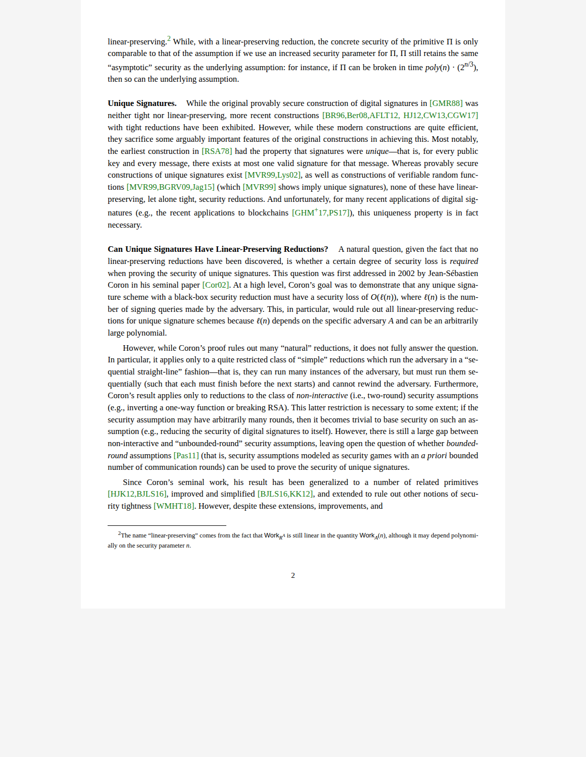linear-preserving.2 While, with a linear-preserving reduction, the concrete security of the primitive Π is only comparable to that of the assumption if we use an increased security parameter for Π, Π still retains the same “asymptotic” security as the underlying assumption: for instance, if Π can be broken in time poly(n) · (2n/3), then so can the underlying assumption.
Unique Signatures. While the original provably secure construction of digital signatures in [GMR88] was neither tight nor linear-preserving, more recent constructions [BR96, Ber08, AFLT12, HJ12, CW13, CGW17] with tight reductions have been exhibited. However, while these modern constructions are quite efficient, they sacrifice some arguably important features of the original constructions in achieving this. Most notably, the earliest construction in [RSA78] had the property that signatures were unique—that is, for every public key and every message, there exists at most one valid signature for that message. Whereas provably secure constructions of unique signatures exist [MVR99, Lys02], as well as constructions of verifiable random functions [MVR99, BGRV09, Jag15] (which [MVR99] shows imply unique signatures), none of these have linear-preserving, let alone tight, security reductions. And unfortunately, for many recent applications of digital signatures (e.g., the recent applications to blockchains [GHM+17, PS17]), this uniqueness property is in fact necessary.
Can Unique Signatures Have Linear-Preserving Reductions? A natural question, given the fact that no linear-preserving reductions have been discovered, is whether a certain degree of security loss is required when proving the security of unique signatures. This question was first addressed in 2002 by Jean-Sébastien Coron in his seminal paper [Cor02]. At a high level, Coron’s goal was to demonstrate that any unique signature scheme with a black-box security reduction must have a security loss of O(ℓ(n)), where ℓ(n) is the number of signing queries made by the adversary. This, in particular, would rule out all linear-preserving reductions for unique signature schemes because ℓ(n) depends on the specific adversary A and can be an arbitrarily large polynomial.
However, while Coron’s proof rules out many “natural” reductions, it does not fully answer the question. In particular, it applies only to a quite restricted class of “simple” reductions which run the adversary in a “sequential straight-line” fashion—that is, they can run many instances of the adversary, but must run them sequentially (such that each must finish before the next starts) and cannot rewind the adversary. Furthermore, Coron’s result applies only to reductions to the class of non-interactive (i.e., two-round) security assumptions (e.g., inverting a one-way function or breaking RSA). This latter restriction is necessary to some extent; if the security assumption may have arbitrarily many rounds, then it becomes trivial to base security on such an assumption (e.g., reducing the security of digital signatures to itself). However, there is still a large gap between non-interactive and “unbounded-round” security assumptions, leaving open the question of whether bounded-round assumptions [Pas11] (that is, security assumptions modeled as security games with an a priori bounded number of communication rounds) can be used to prove the security of unique signatures.
Since Coron’s seminal work, his result has been generalized to a number of related primitives [HJK12, BJLS16], improved and simplified [BJLS16, KK12], and extended to rule out other notions of security tightness [WMHT18]. However, despite these extensions, improvements, and
2The name “linear-preserving” comes from the fact that WorkRA is still linear in the quantity WorkA(n), although it may depend polynomially on the security parameter n.
2